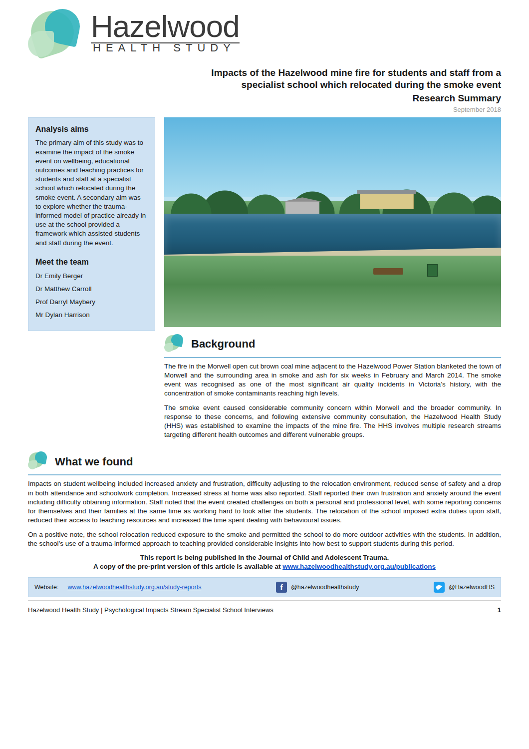Hazelwood
Health Study
Impacts of the Hazelwood mine fire for students and staff from a
specialist school which relocated during the smoke event
Research Summary
September 2018
Analysis aims
The primary aim of this study was to examine the impact of the smoke event on wellbeing, educational outcomes and teaching practices for students and staff at a specialist school which relocated during the smoke event. A secondary aim was to explore whether the trauma-informed model of practice already in use at the school provided a framework which assisted students and staff during the event.
Meet the team
Dr Emily Berger
Dr Matthew Carroll
Prof Darryl Maybery
Mr Dylan Harrison
Background
The fire in the Morwell open cut brown coal mine adjacent to the Hazelwood Power Station blanketed the town of Morwell and the surrounding area in smoke and ash for six weeks in February and March 2014. The smoke event was recognised as one of the most significant air quality incidents in Victoria’s history, with the concentration of smoke contaminants reaching high levels.
The smoke event caused considerable community concern within Morwell and the broader community. In response to these concerns, and following extensive community consultation, the Hazelwood Health Study (HHS) was established to examine the impacts of the mine fire. The HHS involves multiple research streams targeting different health outcomes and different vulnerable groups.
What we found
Impacts on student wellbeing included increased anxiety and frustration, difficulty adjusting to the relocation environment, reduced sense of safety and a drop in both attendance and schoolwork completion. Increased stress at home was also reported. Staff reported their own frustration and anxiety around the event including difficulty obtaining information. Staff noted that the event created challenges on both a personal and professional level, with some reporting concerns for themselves and their families at the same time as working hard to look after the students. The relocation of the school imposed extra duties upon staff, reduced their access to teaching resources and increased the time spent dealing with behavioural issues.
On a positive note, the school relocation reduced exposure to the smoke and permitted the school to do more outdoor activities with the students. In addition, the school’s use of a trauma-informed approach to teaching provided considerable insights into how best to support students during this period.
This report is being published in the Journal of Child and Adolescent Trauma.
A copy of the pre-print version of this article is available at www.hazelwoodhealthstudy.org.au/publications
Website: www.hazelwoodhealthstudy.org.au/study-reports @hazelwoodhealthstudy @HazelwoodHS
Hazelwood Health Study | Psychological Impacts Stream Specialist School Interviews
1